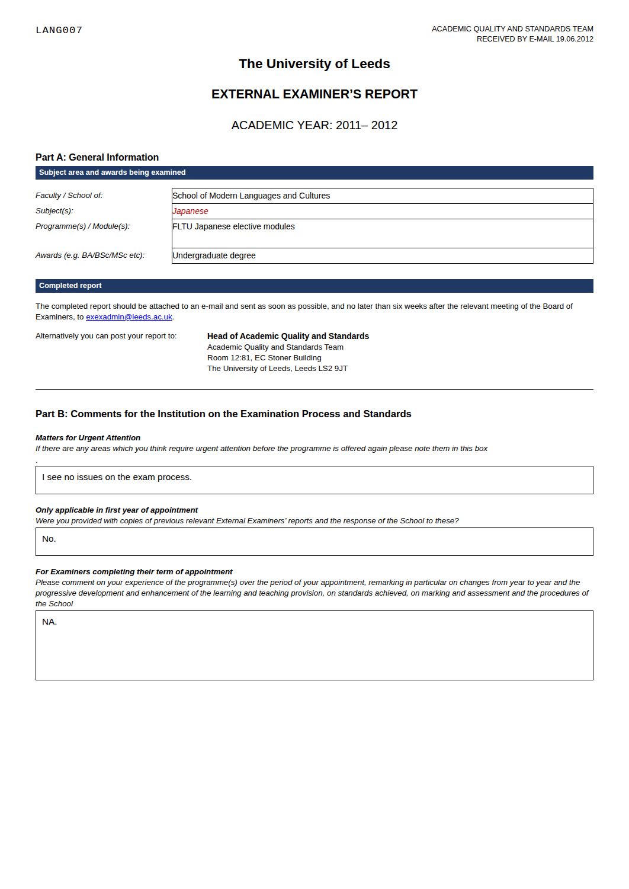LANG007
ACADEMIC QUALITY AND STANDARDS TEAM
RECEIVED BY E-MAIL 19.06.2012
The University of Leeds
EXTERNAL EXAMINER’S REPORT
ACADEMIC YEAR: 2011– 2012
Part A: General Information
Subject area and awards being examined
| Faculty / School of: | School of Modern Languages and Cultures |
| Subject(s): | Japanese |
| Programme(s) / Module(s): | FLTU Japanese elective modules |
| Awards (e.g. BA/BSc/MSc etc): | Undergraduate degree |
Completed report
The completed report should be attached to an e-mail and sent as soon as possible, and no later than six weeks after the relevant meeting of the Board of Examiners, to exexadmin@leeds.ac.uk.
| Alternatively you can post your report to: | Head of Academic Quality and Standards Academic Quality and Standards Team Room 12:81, EC Stoner Building The University of Leeds, Leeds LS2 9JT |
Part B: Comments for the Institution on the Examination Process and Standards
Matters for Urgent Attention
If there are any areas which you think require urgent attention before the programme is offered again please note them in this box
.
I see no issues on the exam process.
Only applicable in first year of appointment
Were you provided with copies of previous relevant External Examiners’ reports and the response of the School to these?
No.
For Examiners completing their term of appointment
Please comment on your experience of the programme(s) over the period of your appointment, remarking in particular on changes from year to year and the progressive development and enhancement of the learning and teaching provision, on standards achieved, on marking and assessment and the procedures of the School
NA.